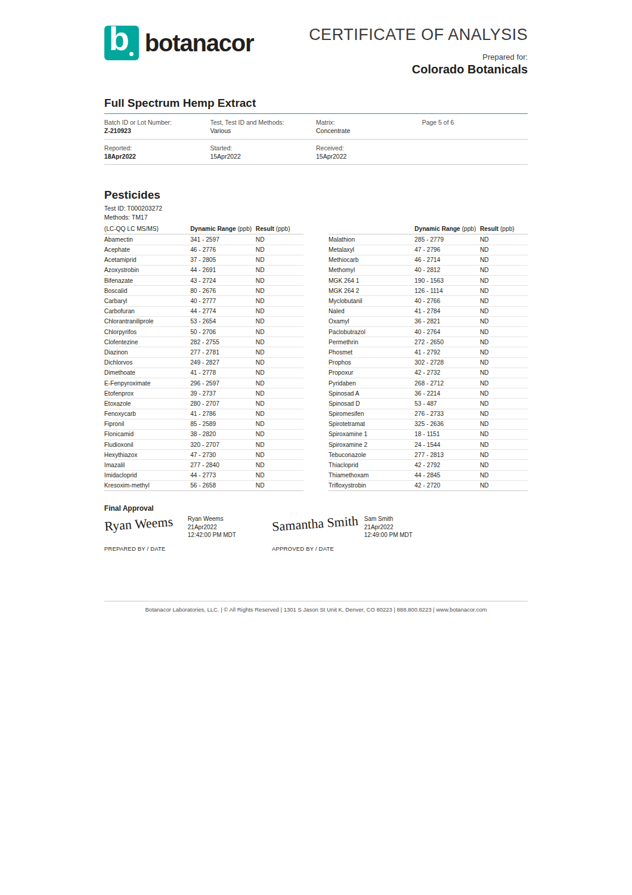botanacor
CERTIFICATE OF ANALYSIS
Prepared for:
Colorado Botanicals
Full Spectrum Hemp Extract
Batch ID or Lot Number:
Z-210923
Test, Test ID and Methods:
Various
Matrix:
Concentrate
Page 5 of 6
Reported:
18Apr2022
Started:
15Apr2022
Received:
15Apr2022
Pesticides
Test ID: T000203272
Methods: TM17
| (LC-QQ LC MS/MS) | Dynamic Range (ppb) | Result (ppb) |
| --- | --- | --- |
| Abamectin | 341 - 2597 | ND |
| Acephate | 46 - 2776 | ND |
| Acetamiprid | 37 - 2805 | ND |
| Azoxystrobin | 44 - 2691 | ND |
| Bifenazate | 43 - 2724 | ND |
| Boscalid | 80 - 2676 | ND |
| Carbaryl | 40 - 2777 | ND |
| Carbofuran | 44 - 2774 | ND |
| Chlorantraniliprole | 53 - 2654 | ND |
| Chlorpyrifos | 50 - 2706 | ND |
| Clofentezine | 282 - 2755 | ND |
| Diazinon | 277 - 2781 | ND |
| Dichlorvos | 249 - 2827 | ND |
| Dimethoate | 41 - 2778 | ND |
| E-Fenpyroximate | 296 - 2597 | ND |
| Etofenprox | 39 - 2737 | ND |
| Etoxazole | 280 - 2707 | ND |
| Fenoxycarb | 41 - 2786 | ND |
| Fipronil | 85 - 2589 | ND |
| Flonicamid | 38 - 2820 | ND |
| Fludioxonil | 320 - 2707 | ND |
| Hexythiazox | 47 - 2730 | ND |
| Imazalil | 277 - 2840 | ND |
| Imidacloprid | 44 - 2773 | ND |
| Kresoxim-methyl | 56 - 2658 | ND |
| | Dynamic Range (ppb) | Result (ppb) |
| --- | --- | --- |
| Malathion | 285 - 2779 | ND |
| Metalaxyl | 47 - 2796 | ND |
| Methiocarb | 46 - 2714 | ND |
| Methomyl | 40 - 2812 | ND |
| MGK 264 1 | 190 - 1563 | ND |
| MGK 264 2 | 126 - 1114 | ND |
| Myclobutanil | 40 - 2766 | ND |
| Naled | 41 - 2784 | ND |
| Oxamyl | 36 - 2821 | ND |
| Paclobutrazol | 40 - 2764 | ND |
| Permethrin | 272 - 2650 | ND |
| Phosmet | 41 - 2792 | ND |
| Prophos | 302 - 2728 | ND |
| Propoxur | 42 - 2732 | ND |
| Pyridaben | 268 - 2712 | ND |
| Spinosad A | 36 - 2214 | ND |
| Spinosad D | 53 - 487 | ND |
| Spiromesifen | 276 - 2733 | ND |
| Spirotetramat | 325 - 2636 | ND |
| Spiroxamine 1 | 18 - 1151 | ND |
| Spiroxamine 2 | 24 - 1544 | ND |
| Tebuconazole | 277 - 2813 | ND |
| Thiacloprid | 42 - 2792 | ND |
| Thiamethoxam | 44 - 2845 | ND |
| Trifloxystrobin | 42 - 2720 | ND |
Final Approval
Ryan Weems
Ryan Weems
21Apr2022
12:42:00 PM MDT
PREPARED BY / DATE
Samantha Smith
Sam Smith
21Apr2022
12:49:00 PM MDT
APPROVED BY / DATE
Botanacor Laboratories, LLC. | © All Rights Reserved | 1301 S Jason St Unit K, Denver, CO 80223 | 888.800.8223 | www.botanacor.com